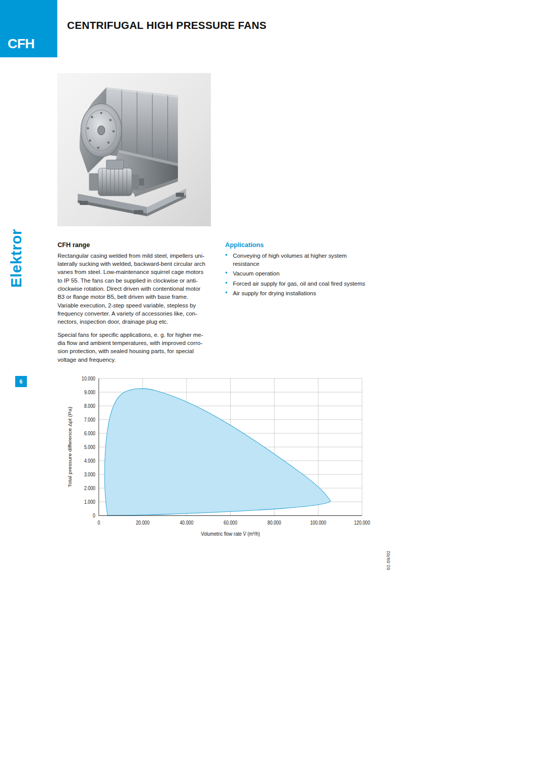CFH
Elektror
6
Centrifugal high pressure fans
CFH range
Rectangular casing welded from mild steel, impellers unilaterally sucking with welded, backward-bent circular arch vanes from steel. Low-maintenance squirrel cage motors to IP 55. The fans can be supplied in clockwise or anti-clockwise rotation. Direct driven with contentional motor B3 or flange motor B5, belt driven with base frame. Variable execution, 2-step speed variable, stepless by frequency converter. A variety of accessories like, connectors, inspection door, drainage plug etc.
Special fans for specific applications, e. g. for higher media flow and ambient temperatures, with improved corrosion protection, with sealed housing parts, for special voltage and frequency.
Applications
Conveying of high volumes at higher system resistance
Vacuum operation
Forced air supply for gas, oil and coal fired systems
Air supply for drying installations
10.000 9.000 8.000 7.000 6.000 5.000 4.000 3.000 2.000 1.000 0 0 20.000 40.000 60.000 80.000 100.000 120.000 Volumetric flow rate V̇ (m³/h) Total pressure difference Δpt (Pa)
02.09/02